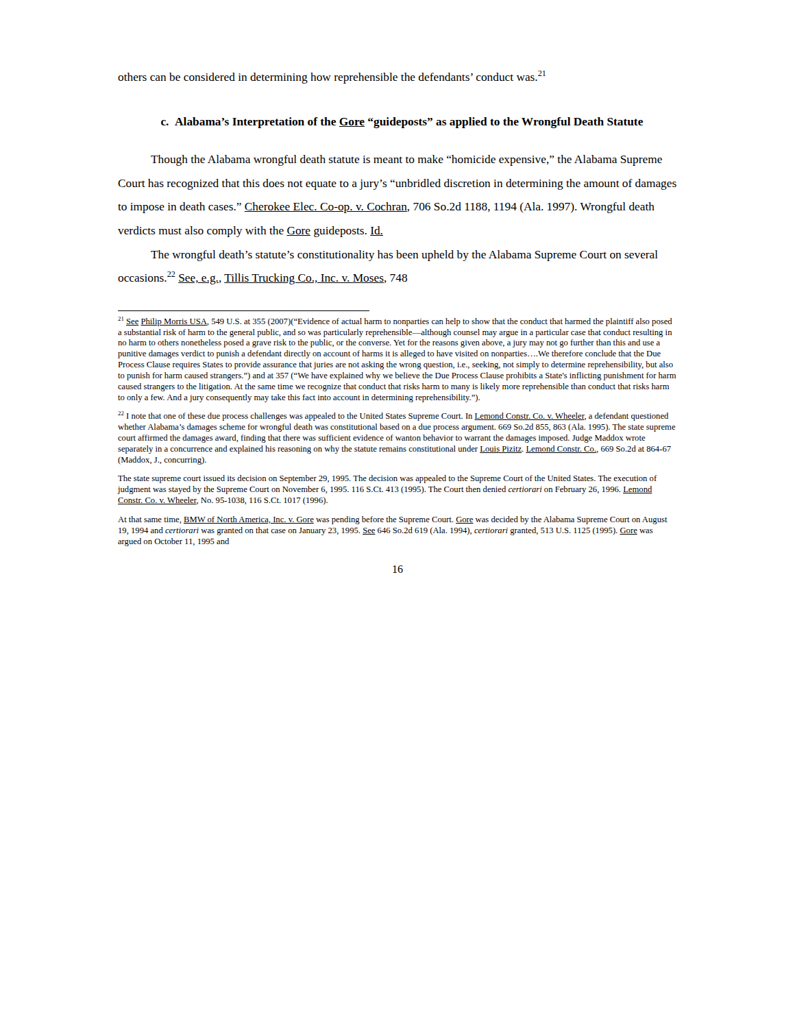others can be considered in determining how reprehensible the defendants’ conduct was.21
c. Alabama’s Interpretation of the Gore “guideposts” as applied to the Wrongful Death Statute
Though the Alabama wrongful death statute is meant to make “homicide expensive,” the Alabama Supreme Court has recognized that this does not equate to a jury’s “unbridled discretion in determining the amount of damages to impose in death cases.” Cherokee Elec. Co-op. v. Cochran, 706 So.2d 1188, 1194 (Ala. 1997). Wrongful death verdicts must also comply with the Gore guideposts. Id.
The wrongful death’s statute’s constitutionality has been upheld by the Alabama Supreme Court on several occasions.22 See, e.g., Tillis Trucking Co., Inc. v. Moses, 748
21 See Philip Morris USA, 549 U.S. at 355 (2007)(“Evidence of actual harm to nonparties can help to show that the conduct that harmed the plaintiff also posed a substantial risk of harm to the general public, and so was particularly reprehensible—although counsel may argue in a particular case that conduct resulting in no harm to others nonetheless posed a grave risk to the public, or the converse. Yet for the reasons given above, a jury may not go further than this and use a punitive damages verdict to punish a defendant directly on account of harms it is alleged to have visited on nonparties….We therefore conclude that the Due Process Clause requires States to provide assurance that juries are not asking the wrong question, i.e., seeking, not simply to determine reprehensibility, but also to punish for harm caused strangers.”) and at 357 (“We have explained why we believe the Due Process Clause prohibits a State's inflicting punishment for harm caused strangers to the litigation. At the same time we recognize that conduct that risks harm to many is likely more reprehensible than conduct that risks harm to only a few. And a jury consequently may take this fact into account in determining reprehensibility.”).
22 I note that one of these due process challenges was appealed to the United States Supreme Court. In Lemond Constr. Co. v. Wheeler, a defendant questioned whether Alabama’s damages scheme for wrongful death was constitutional based on a due process argument. 669 So.2d 855, 863 (Ala. 1995). The state supreme court affirmed the damages award, finding that there was sufficient evidence of wanton behavior to warrant the damages imposed. Judge Maddox wrote separately in a concurrence and explained his reasoning on why the statute remains constitutional under Louis Pizitz. Lemond Constr. Co., 669 So.2d at 864-67 (Maddox, J., concurring).
The state supreme court issued its decision on September 29, 1995. The decision was appealed to the Supreme Court of the United States. The execution of judgment was stayed by the Supreme Court on November 6, 1995. 116 S.Ct. 413 (1995). The Court then denied certiorari on February 26, 1996. Lemond Constr. Co. v. Wheeler, No. 95-1038, 116 S.Ct. 1017 (1996).
At that same time, BMW of North America, Inc. v. Gore was pending before the Supreme Court. Gore was decided by the Alabama Supreme Court on August 19, 1994 and certiorari was granted on that case on January 23, 1995. See 646 So.2d 619 (Ala. 1994), certiorari granted, 513 U.S. 1125 (1995). Gore was argued on October 11, 1995 and
16